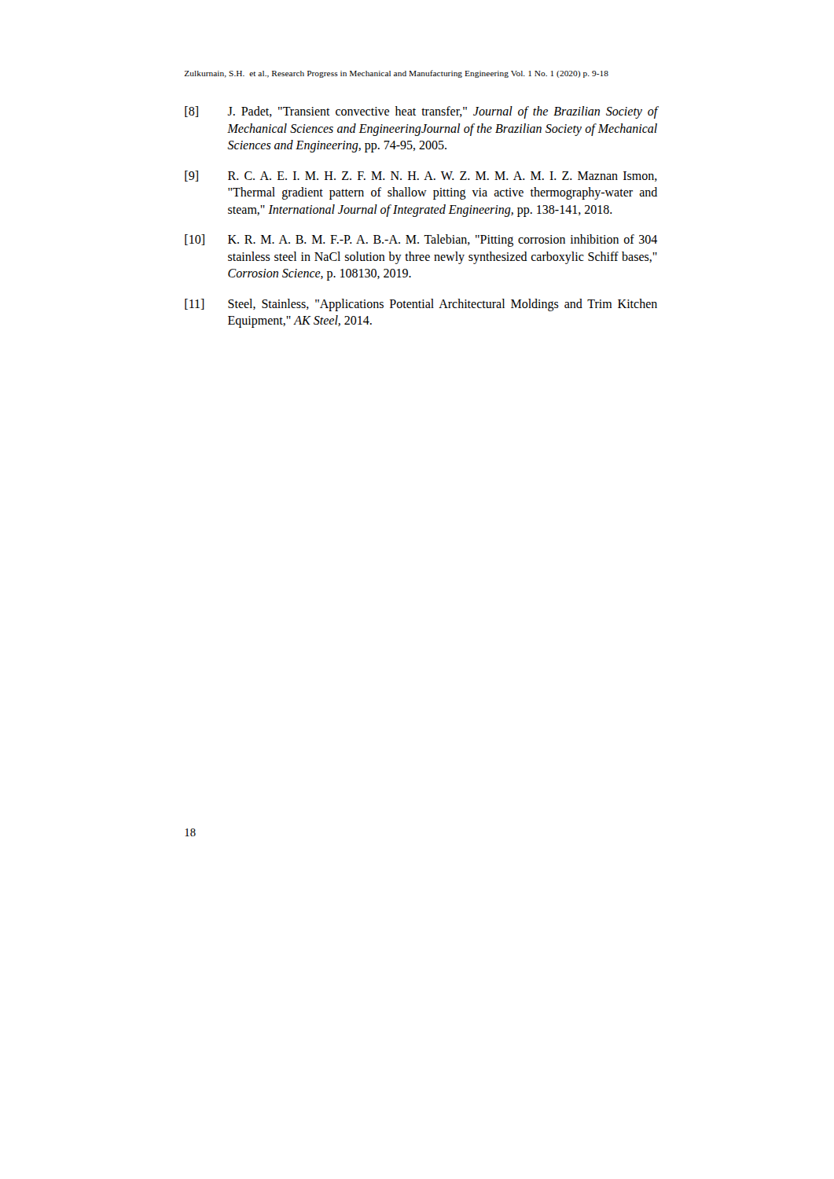Zulkurnain, S.H. et al., Research Progress in Mechanical and Manufacturing Engineering Vol. 1 No. 1 (2020) p. 9-18
[8] J. Padet, "Transient convective heat transfer," Journal of the Brazilian Society of Mechanical Sciences and EngineeringJournal of the Brazilian Society of Mechanical Sciences and Engineering, pp. 74-95, 2005.
[9] R. C. A. E. I. M. H. Z. F. M. N. H. A. W. Z. M. M. A. M. I. Z. Maznan Ismon, "Thermal gradient pattern of shallow pitting via active thermography-water and steam," International Journal of Integrated Engineering, pp. 138-141, 2018.
[10] K. R. M. A. B. M. F.-P. A. B.-A. M. Talebian, "Pitting corrosion inhibition of 304 stainless steel in NaCl solution by three newly synthesized carboxylic Schiff bases," Corrosion Science, p. 108130, 2019.
[11] Steel, Stainless, "Applications Potential Architectural Moldings and Trim Kitchen Equipment," AK Steel, 2014.
18